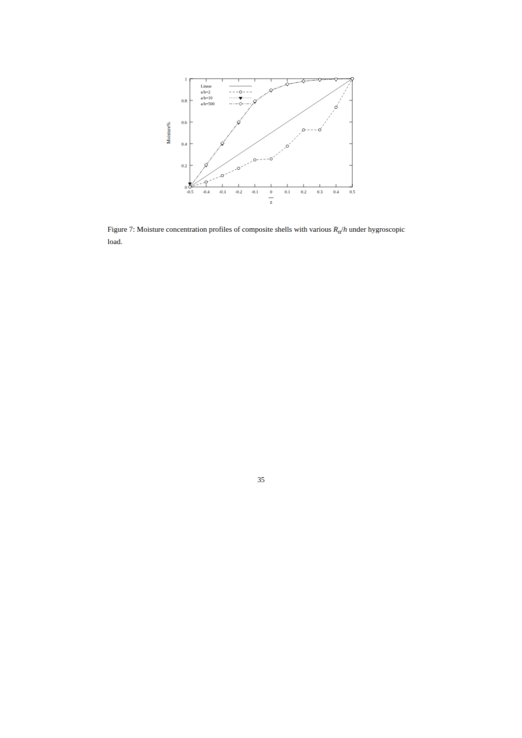0 0.2 0.4 0.6 0.8 1 -0.5 -0.4 -0.3 -0.2 -0.1 0 0.1 0.2 0.3 0.4 0.5 z Moisture% Linear a/h=2 a/h=10 a/h=500
Figure 7: Moisture concentration profiles of composite shells with various Rα/h under hygroscopic load.
35